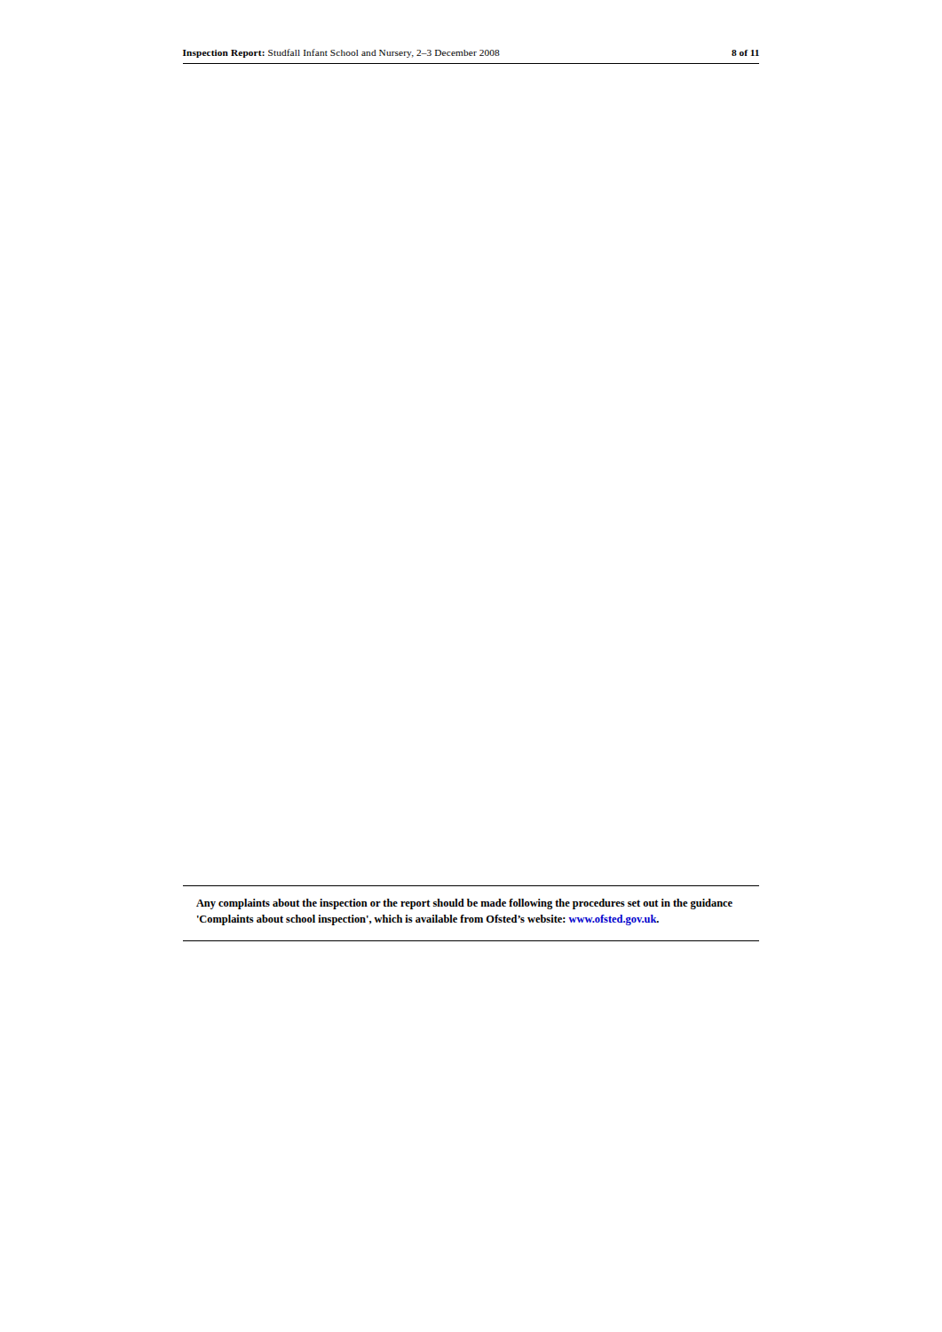Inspection Report: Studfall Infant School and Nursery, 2–3 December 2008
8 of 11
Any complaints about the inspection or the report should be made following the procedures set out in the guidance 'Complaints about school inspection', which is available from Ofsted’s website: www.ofsted.gov.uk.